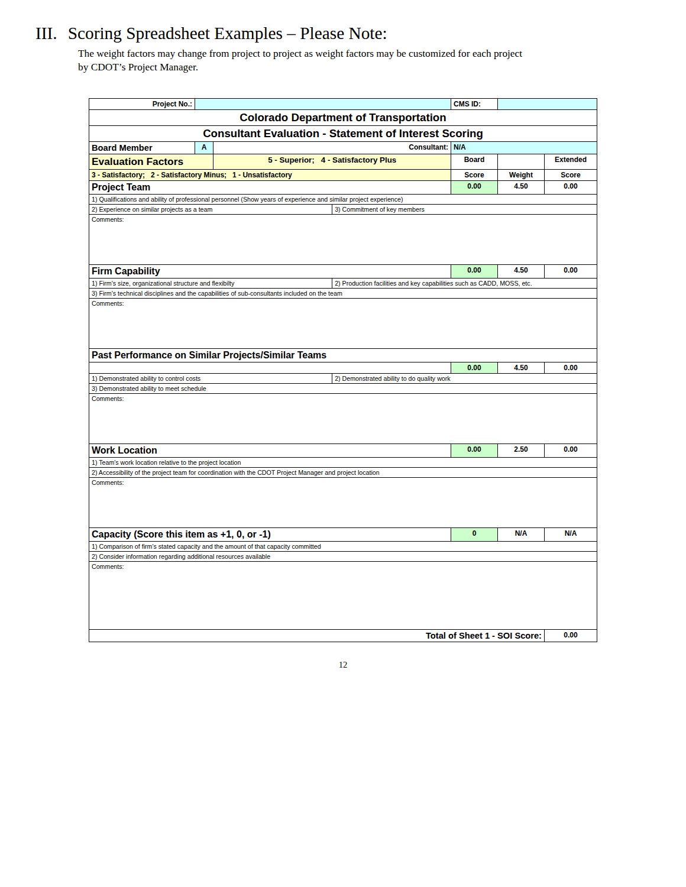III.
Scoring Spreadsheet Examples – Please Note:
The weight factors may change from project to project as weight factors may be customized for each project by CDOT’s Project Manager.
| Project No.: | | CMS ID: | |
| Colorado Department of Transportation |
| Consultant Evaluation - Statement of Interest Scoring |
| Board Member | A | Consultant: | N/A |
| Evaluation Factors | 5 - Superior; 4 - Satisfactory Plus | Board | | Extended |
| 3 - Satisfactory; 2 - Satisfactory Minus; 1 - Unsatisfactory | Score | Weight | Score |
| Project Team | 0.00 | 4.50 | 0.00 |
| 1) Qualifications and ability of professional personnel (Show years of experience and similar project experience) |
| 2) Experience on similar projects as a team | 3) Commitment of key members |
| Comments: |
| Firm Capability | 0.00 | 4.50 | 0.00 |
| 1) Firm's size, organizational structure and flexibilty | 2) Production facilities and key capabilities such as CADD, MOSS, etc. |
| 3) Firm's technical disciplines and the capabilities of sub-consultants included on the team |
| Comments: |
| Past Performance on Similar Projects/Similar Teams |
| | 0.00 | 4.50 | 0.00 |
| 1) Demonstrated ability to control costs | 2) Demonstrated ability to do quality work |
| 3) Demonstrated ability to meet schedule |
| Comments: |
| Work Location | 0.00 | 2.50 | 0.00 |
| 1) Team's work location relative to the project location |
| 2) Accessibility of the project team for coordination with the CDOT Project Manager and project location |
| Comments: |
| Capacity (Score this item as +1, 0, or -1) | 0 | N/A | N/A |
| 1) Comparison of firm's stated capacity and the amount of that capacity committed |
| 2) Consider information regarding additional resources available |
| Comments: |
| Total of Sheet 1 - SOI Score: | 0.00 |
12